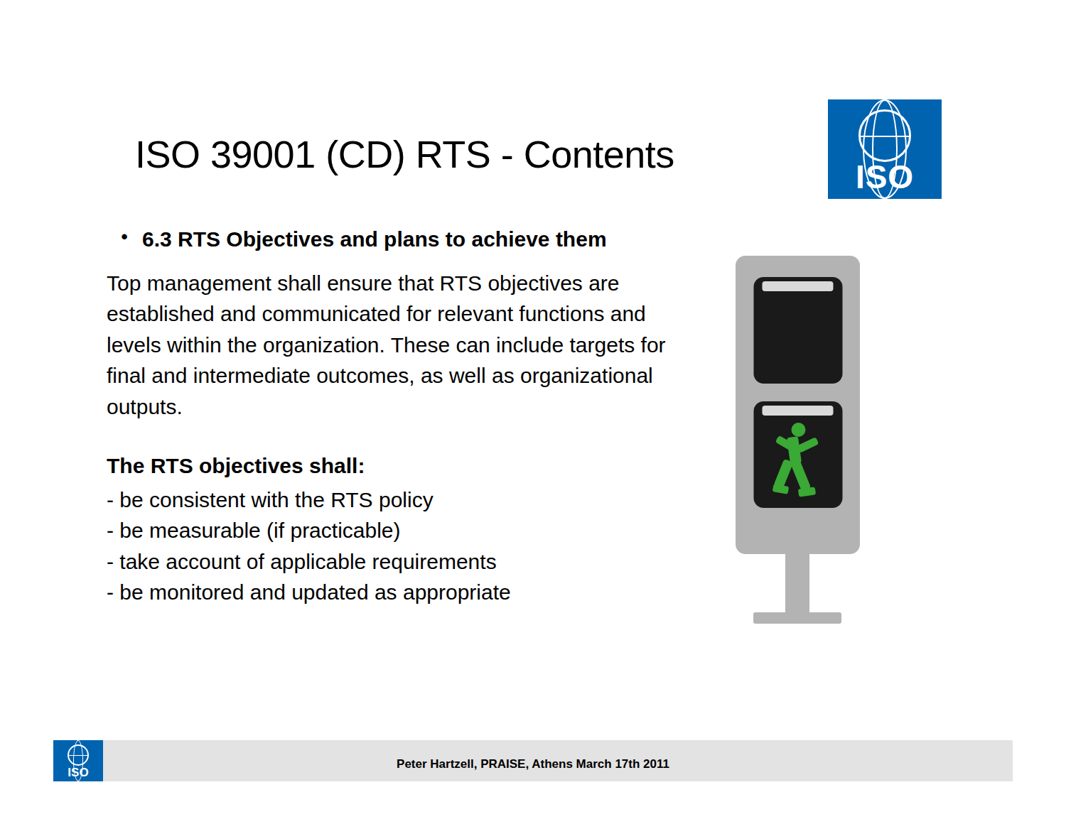ISO 39001 (CD) RTS - Contents
ISO
• 6.3 RTS Objectives and plans to achieve them
Top management shall ensure that RTS objectives are established and communicated for relevant functions and levels within the organization. These can include targets for final and intermediate outcomes, as well as organizational outputs.
The RTS objectives shall:
- be consistent with the RTS policy
- be measurable (if practicable)
- take account of applicable requirements
- be monitored and updated as appropriate
ISO
Peter Hartzell, PRAISE, Athens March 17th 2011